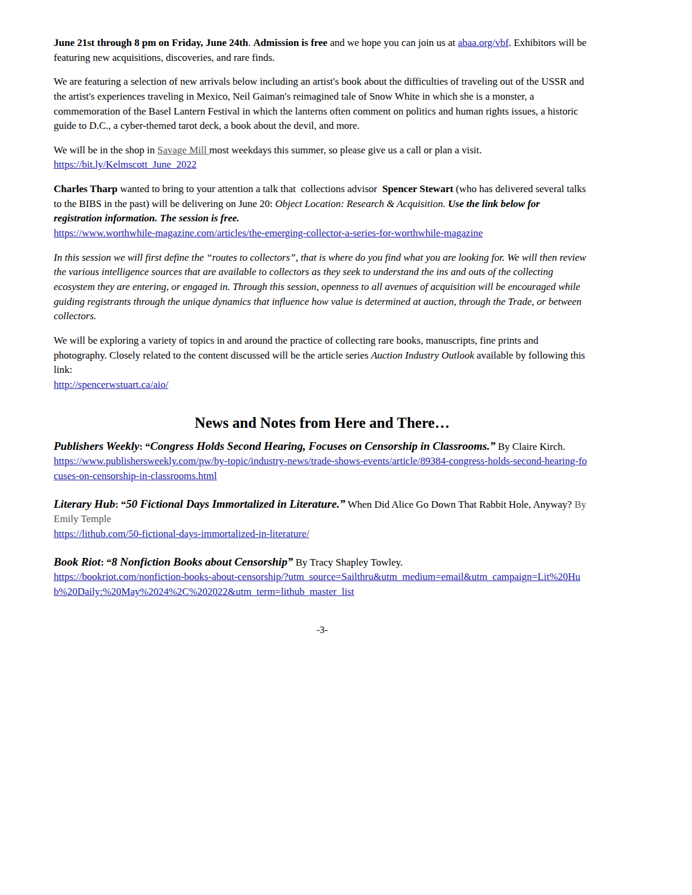June 21st through 8 pm on Friday, June 24th. Admission is free and we hope you can join us at abaa.org/vbf. Exhibitors will be featuring new acquisitions, discoveries, and rare finds.
We are featuring a selection of new arrivals below including an artist's book about the difficulties of traveling out of the USSR and the artist's experiences traveling in Mexico, Neil Gaiman's reimagined tale of Snow White in which she is a monster, a commemoration of the Basel Lantern Festival in which the lanterns often comment on politics and human rights issues, a historic guide to D.C., a cyber-themed tarot deck, a book about the devil, and more.
We will be in the shop in Savage Mill most weekdays this summer, so please give us a call or plan a visit.
https://bit.ly/Kelmscott_June_2022
Charles Tharp wanted to bring to your attention a talk that collections advisor Spencer Stewart (who has delivered several talks to the BIBS in the past) will be delivering on June 20: Object Location: Research & Acquisition. Use the link below for registration information. The session is free.
https://www.worthwhile-magazine.com/articles/the-emerging-collector-a-series-for-worthwhile-magazine
In this session we will first define the “routes to collectors”, that is where do you find what you are looking for. We will then review the various intelligence sources that are available to collectors as they seek to understand the ins and outs of the collecting ecosystem they are entering, or engaged in. Through this session, openness to all avenues of acquisition will be encouraged while guiding registrants through the unique dynamics that influence how value is determined at auction, through the Trade, or between collectors.
We will be exploring a variety of topics in and around the practice of collecting rare books, manuscripts, fine prints and photography. Closely related to the content discussed will be the article series Auction Industry Outlook available by following this link:
http://spencerwstuart.ca/aio/
News and Notes from Here and There…
Publishers Weekly: “Congress Holds Second Hearing, Focuses on Censorship in Classrooms.” By Claire Kirch.
https://www.publishersweekly.com/pw/by-topic/industry-news/trade-shows-events/article/89384-congress-holds-second-hearing-focuses-on-censorship-in-classrooms.html
Literary Hub: “50 Fictional Days Immortalized in Literature.” When Did Alice Go Down That Rabbit Hole, Anyway? By Emily Temple
https://lithub.com/50-fictional-days-immortalized-in-literature/
Book Riot: “8 Nonfiction Books about Censorship” By Tracy Shapley Towley.
https://bookriot.com/nonfiction-books-about-censorship/?utm_source=Sailthru&utm_medium=email&utm_campaign=Lit%20Hub%20Daily:%20May%2024%2C%202022&utm_term=lithub_master_list
-3-